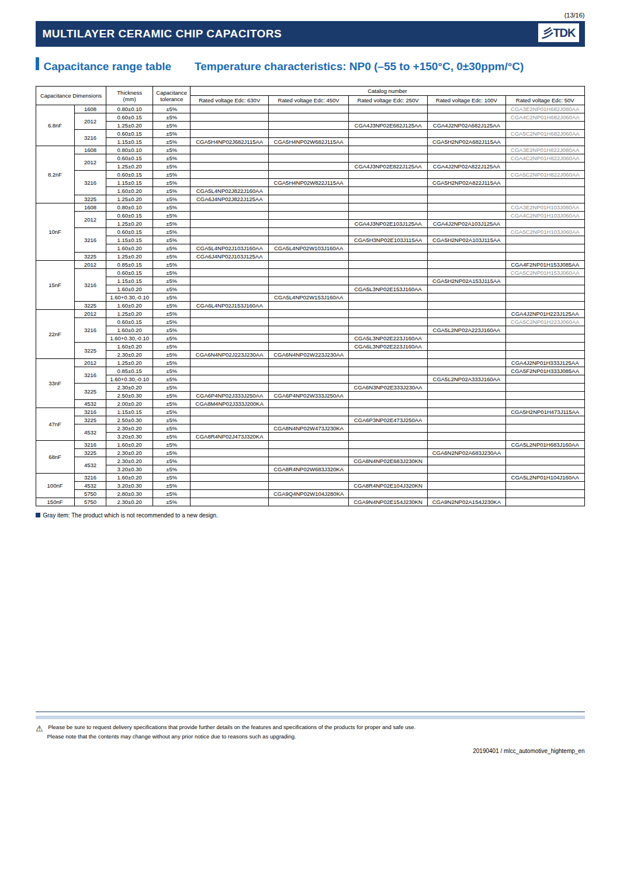(13/16)
MULTILAYER CERAMIC CHIP CAPACITORS 彡TDK
Capacitance range table Temperature characteristics: NP0 (–55 to +150°C, 0±30ppm/°C)
| Capacitance Dimensions | Thickness (mm) | Capacitance tolerance | Catalog number |
| --- | --- | --- | --- |
| Rated voltage Edc: 630V | Rated voltage Edc: 450V | Rated voltage Edc: 250V | Rated voltage Edc: 100V | Rated voltage Edc: 50V |
| 6.8nF | 1608 | 0.80±0.10 | ±5% | | | | | CGA3E2NP01H682J080AA |
| 2012 | 0.60±0.15 | ±5% | | | | | CGA4C2NP01H682J060AA |
| 1.25±0.20 | ±5% | | | CGA4J3NP02E682J125AA | CGA4J2NP02A682J125AA | |
| 3216 | 0.60±0.15 | ±5% | | | | | CGA5C2NP01H682J060AA |
| 1.15±0.15 | ±5% | CGA5H4NP02J682J115AA | CGA5H4NP02W682J115AA | | CGA5H2NP02A682J115AA | |
| 8.2nF | 1608 | 0.80±0.10 | ±5% | | | | | CGA3E2NP01H822J080AA |
| 2012 | 0.60±0.15 | ±5% | | | | | CGA4C2NP01H822J060AA |
| 1.25±0.20 | ±5% | | | CGA4J3NP02E822J125AA | CGA4J2NP02A822J125AA | |
| 3216 | 0.60±0.15 | ±5% | | | | | CGA5C2NP01H822J060AA |
| 1.15±0.15 | ±5% | | CGA5H4NP02W822J115AA | | CGA5H2NP02A822J115AA | |
| 1.60±0.20 | ±5% | CGA5L4NP02J822J160AA | | | | |
| 3225 | 1.25±0.20 | ±5% | CGA6J4NP02J822J125AA | | | | |
| 10nF | 1608 | 0.80±0.10 | ±5% | | | | | CGA3E2NP01H103J080AA |
| 2012 | 0.60±0.15 | ±5% | | | | | CGA4C2NP01H103J060AA |
| 1.25±0.20 | ±5% | | | CGA4J3NP02E103J125AA | CGA4J2NP02A103J125AA | |
| 3216 | 0.60±0.15 | ±5% | | | | | CGA5C2NP01H103J060AA |
| 1.15±0.15 | ±5% | | | CGA5H3NP02E103J115AA | CGA5H2NP02A103J115AA | |
| 1.60±0.20 | ±5% | CGA5L4NP02J103J160AA | CGA5L4NP02W103J160AA | | | |
| 3225 | 1.25±0.20 | ±5% | CGA6J4NP02J103J125AA | | | | |
| 15nF | 2012 | 0.85±0.15 | ±5% | | | | | CGA4F2NP01H153J085AA |
| 3216 | 0.60±0.15 | ±5% | | | | | CGA5C2NP01H153J060AA |
| 1.15±0.15 | ±5% | | | | CGA5H2NP02A153J115AA | |
| 1.60±0.20 | ±5% | | | CGA5L3NP02E153J160AA | | |
| 1.60+0.30,-0.10 | ±5% | | CGA5L4NP02W153J160AA | | | |
| 3225 | 1.60±0.20 | ±5% | CGA6L4NP02J153J160AA | | | | |
| 22nF | 2012 | 1.25±0.20 | ±5% | | | | | CGA4J2NP01H223J125AA |
| 3216 | 0.60±0.15 | ±5% | | | | | CGA5C2NP01H223J060AA |
| 1.60±0.20 | ±5% | | | | CGA5L2NP02A223J160AA | |
| 1.60+0.30,-0.10 | ±5% | | | CGA5L3NP02E223J160AA | | |
| 3225 | 1.60±0.20 | ±5% | | | CGA6L3NP02E223J160AA | | |
| 2.30±0.20 | ±5% | CGA6N4NP02J223J230AA | CGA6N4NP02W223J230AA | | | |
| 33nF | 2012 | 1.25±0.20 | ±5% | | | | | CGA4J2NP01H333J125AA |
| 3216 | 0.85±0.15 | ±5% | | | | | CGA5F2NP01H333J085AA |
| 1.60+0.30,-0.10 | ±5% | | | | CGA5L2NP02A333J160AA | |
| 3225 | 2.30±0.20 | ±5% | | | CGA6N3NP02E333J230AA | | |
| 2.50±0.30 | ±5% | CGA6P4NP02J333J250AA | CGA6P4NP02W333J250AA | | | |
| 4532 | 2.00±0.20 | ±5% | CGA8M4NP02J333J200KA | | | | |
| 47nF | 3216 | 1.15±0.15 | ±5% | | | | | CGA5H2NP01H473J115AA |
| 3225 | 2.50±0.30 | ±5% | | | CGA6P3NP02E473J250AA | | |
| 4532 | 2.30±0.20 | ±5% | | CGA8N4NP02W473J230KA | | | |
| 3.20±0.30 | ±5% | CGA8R4NP02J473J320KA | | | | |
| 68nF | 3216 | 1.60±0.20 | ±5% | | | | | CGA5L2NP01H683J160AA |
| 3225 | 2.30±0.20 | ±5% | | | | CGA6N2NP02A683J230AA | |
| 4532 | 2.30±0.20 | ±5% | | | CGA8N4NP02E683J230KN | | |
| 3.20±0.30 | ±5% | | CGA8R4NP02W683J320KA | | | |
| 100nF | 3216 | 1.60±0.20 | ±5% | | | | | CGA5L2NP01H104J160AA |
| 4532 | 3.20±0.30 | ±5% | | | CGA8R4NP02E104J320KN | | |
| 5750 | 2.80±0.30 | ±5% | | CGA9Q4NP02W104J280KA | | | |
| 150nF | 5750 | 2.30±0.20 | ±5% | | | CGA9N4NP02E154J230KN | CGA9N2NP02A154J230KA | |
Gray item: The product which is not recommended to a new design.
⚠ Please be sure to request delivery specifications that provide further details on the features and specifications of the products for proper and safe use.
Please note that the contents may change without any prior notice due to reasons such as upgrading.
20190401 / mlcc_automotive_hightemp_en